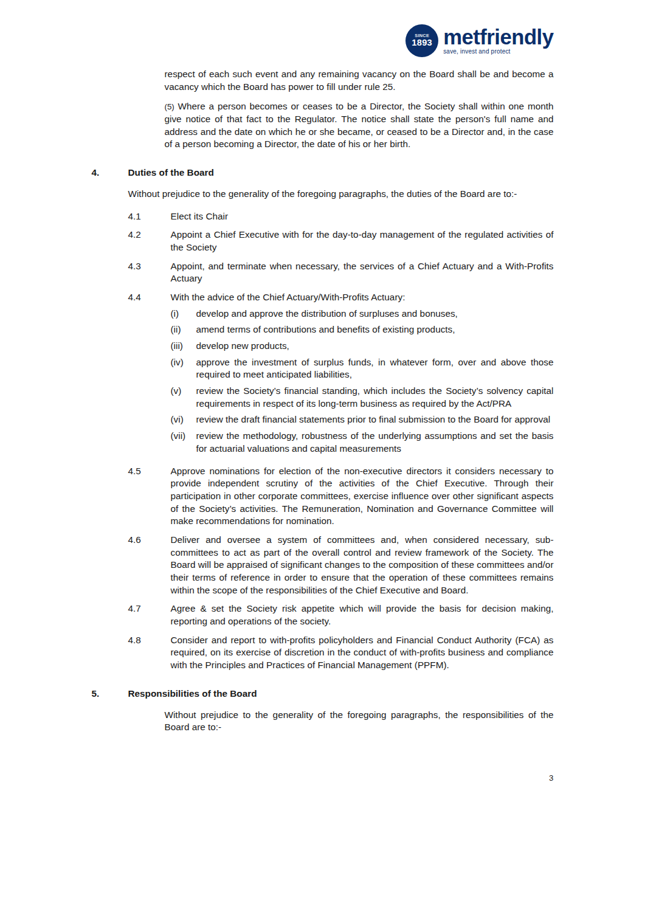SINCE 1893
met friendly
save, invest and protect
respect of each such event and any remaining vacancy on the Board shall be and become a vacancy which the Board has power to fill under rule 25.
(5) Where a person becomes or ceases to be a Director, the Society shall within one month give notice of that fact to the Regulator. The notice shall state the person's full name and address and the date on which he or she became, or ceased to be a Director and, in the case of a person becoming a Director, the date of his or her birth.
4.
Duties of the Board
Without prejudice to the generality of the foregoing paragraphs, the duties of the Board are to:-
4.1 Elect its Chair
4.2 Appoint a Chief Executive with for the day-to-day management of the regulated activities of the Society
4.3 Appoint, and terminate when necessary, the services of a Chief Actuary and a With-Profits Actuary
4.4 With the advice of the Chief Actuary/With-Profits Actuary:
(i) develop and approve the distribution of surpluses and bonuses,
(ii) amend terms of contributions and benefits of existing products,
(iii) develop new products,
(iv) approve the investment of surplus funds, in whatever form, over and above those required to meet anticipated liabilities,
(v) review the Society’s financial standing, which includes the Society’s solvency capital requirements in respect of its long-term business as required by the Act/PRA
(vi) review the draft financial statements prior to final submission to the Board for approval
(vii) review the methodology, robustness of the underlying assumptions and set the basis for actuarial valuations and capital measurements
4.5 Approve nominations for election of the non-executive directors it considers necessary to provide independent scrutiny of the activities of the Chief Executive. Through their participation in other corporate committees, exercise influence over other significant aspects of the Society’s activities. The Remuneration, Nomination and Governance Committee will make recommendations for nomination.
4.6 Deliver and oversee a system of committees and, when considered necessary, sub- committees to act as part of the overall control and review framework of the Society. The Board will be appraised of significant changes to the composition of these committees and/or their terms of reference in order to ensure that the operation of these committees remains within the scope of the responsibilities of the Chief Executive and Board.
4.7 Agree & set the Society risk appetite which will provide the basis for decision making, reporting and operations of the society.
4.8 Consider and report to with-profits policyholders and Financial Conduct Authority (FCA) as required, on its exercise of discretion in the conduct of with-profits business and compliance with the Principles and Practices of Financial Management (PPFM).
5.
Responsibilities of the Board
Without prejudice to the generality of the foregoing paragraphs, the responsibilities of the Board are to:-
3